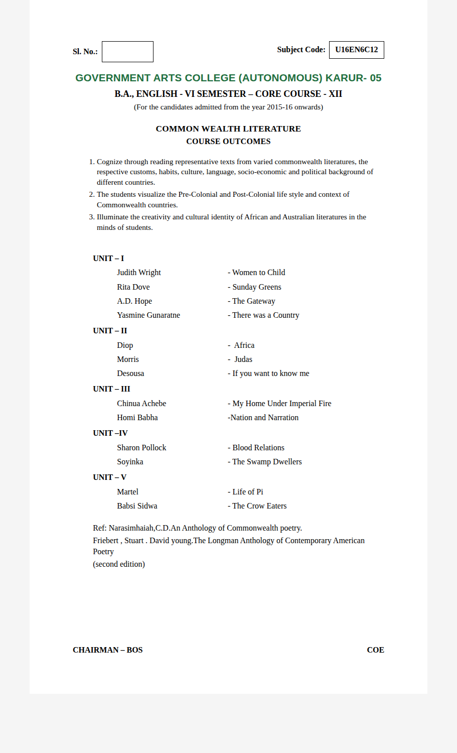Sl. No.:
Subject Code: U16EN6C12
GOVERNMENT ARTS COLLEGE (AUTONOMOUS) KARUR- 05
B.A., ENGLISH - VI SEMESTER – CORE COURSE - XII
(For the candidates admitted from the year 2015-16 onwards)
COMMON WEALTH LITERATURE
COURSE OUTCOMES
Cognize through reading representative texts from varied commonwealth literatures, the respective customs, habits, culture, language, socio-economic and political background of different countries.
The students visualize the Pre-Colonial and Post-Colonial life style and context of Commonwealth countries.
Illuminate the creativity and cultural identity of African and Australian literatures in the minds of students.
UNIT – I
| Judith Wright | - Women to Child |
| Rita Dove | - Sunday Greens |
| A.D. Hope | - The Gateway |
| Yasmine Gunaratne | - There was a Country |
UNIT – II
| Diop | - Africa |
| Morris | - Judas |
| Desousa | - If you want to know me |
UNIT – III
| Chinua Achebe | - My Home Under Imperial Fire |
| Homi Babha | -Nation and Narration |
UNIT –IV
| Sharon Pollock | - Blood Relations |
| Soyinka | - The Swamp Dwellers |
UNIT – V
| Martel | - Life of Pi |
| Babsi Sidwa | - The Crow Eaters |
Ref: Narasimhaiah,C.D.An Anthology of Commonwealth poetry.
Friebert , Stuart . David young.The Longman Anthology of Contemporary American Poetry
(second edition)
CHAIRMAN – BOS COE